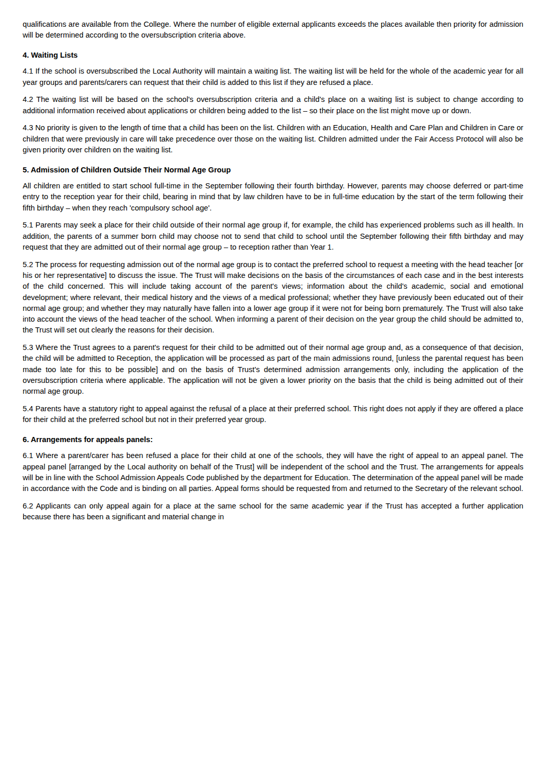qualifications are available from the College. Where the number of eligible external applicants exceeds the places available then priority for admission will be determined according to the oversubscription criteria above.
4. Waiting Lists
4.1 If the school is oversubscribed the Local Authority will maintain a waiting list. The waiting list will be held for the whole of the academic year for all year groups and parents/carers can request that their child is added to this list if they are refused a place.
4.2 The waiting list will be based on the school's oversubscription criteria and a child's place on a waiting list is subject to change according to additional information received about applications or children being added to the list – so their place on the list might move up or down.
4.3 No priority is given to the length of time that a child has been on the list. Children with an Education, Health and Care Plan and Children in Care or children that were previously in care will take precedence over those on the waiting list. Children admitted under the Fair Access Protocol will also be given priority over children on the waiting list.
5. Admission of Children Outside Their Normal Age Group
All children are entitled to start school full-time in the September following their fourth birthday. However, parents may choose deferred or part-time entry to the reception year for their child, bearing in mind that by law children have to be in full-time education by the start of the term following their fifth birthday – when they reach 'compulsory school age'.
5.1 Parents may seek a place for their child outside of their normal age group if, for example, the child has experienced problems such as ill health. In addition, the parents of a summer born child may choose not to send that child to school until the September following their fifth birthday and may request that they are admitted out of their normal age group – to reception rather than Year 1.
5.2 The process for requesting admission out of the normal age group is to contact the preferred school to request a meeting with the head teacher [or his or her representative] to discuss the issue. The Trust will make decisions on the basis of the circumstances of each case and in the best interests of the child concerned. This will include taking account of the parent's views; information about the child's academic, social and emotional development; where relevant, their medical history and the views of a medical professional; whether they have previously been educated out of their normal age group; and whether they may naturally have fallen into a lower age group if it were not for being born prematurely. The Trust will also take into account the views of the head teacher of the school. When informing a parent of their decision on the year group the child should be admitted to, the Trust will set out clearly the reasons for their decision.
5.3 Where the Trust agrees to a parent's request for their child to be admitted out of their normal age group and, as a consequence of that decision, the child will be admitted to Reception, the application will be processed as part of the main admissions round, [unless the parental request has been made too late for this to be possible] and on the basis of Trust's determined admission arrangements only, including the application of the oversubscription criteria where applicable. The application will not be given a lower priority on the basis that the child is being admitted out of their normal age group.
5.4 Parents have a statutory right to appeal against the refusal of a place at their preferred school. This right does not apply if they are offered a place for their child at the preferred school but not in their preferred year group.
6. Arrangements for appeals panels:
6.1 Where a parent/carer has been refused a place for their child at one of the schools, they will have the right of appeal to an appeal panel. The appeal panel [arranged by the Local authority on behalf of the Trust] will be independent of the school and the Trust. The arrangements for appeals will be in line with the School Admission Appeals Code published by the department for Education. The determination of the appeal panel will be made in accordance with the Code and is binding on all parties. Appeal forms should be requested from and returned to the Secretary of the relevant school.
6.2 Applicants can only appeal again for a place at the same school for the same academic year if the Trust has accepted a further application because there has been a significant and material change in